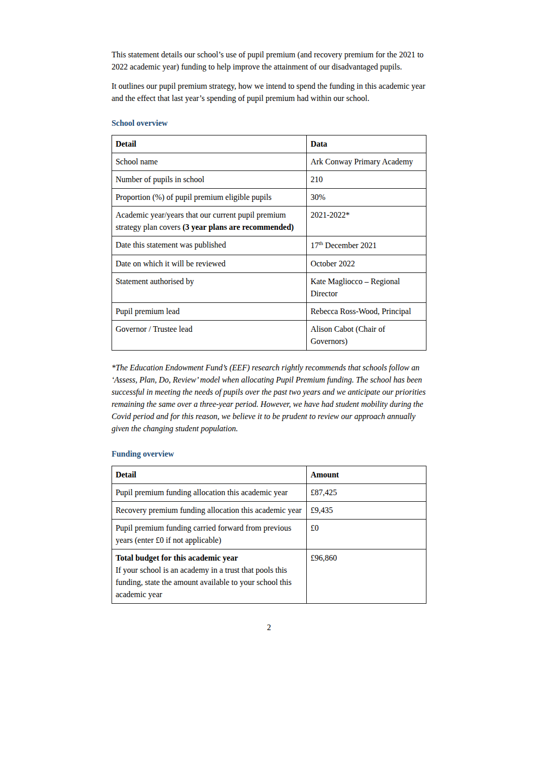This statement details our school’s use of pupil premium (and recovery premium for the 2021 to 2022 academic year) funding to help improve the attainment of our disadvantaged pupils.
It outlines our pupil premium strategy, how we intend to spend the funding in this academic year and the effect that last year’s spending of pupil premium had within our school.
School overview
| Detail | Data |
| --- | --- |
| School name | Ark Conway Primary Academy |
| Number of pupils in school | 210 |
| Proportion (%) of pupil premium eligible pupils | 30% |
| Academic year/years that our current pupil premium strategy plan covers (3 year plans are recommended) | 2021-2022* |
| Date this statement was published | 17 th December 2021 |
| Date on which it will be reviewed | October 2022 |
| Statement authorised by | Kate Magliocco – Regional Director |
| Pupil premium lead | Rebecca Ross-Wood, Principal |
| Governor / Trustee lead | Alison Cabot (Chair of Governors) |
*The Education Endowment Fund’s (EEF) research rightly recommends that schools follow an ‘Assess, Plan, Do, Review’ model when allocating Pupil Premium funding. The school has been successful in meeting the needs of pupils over the past two years and we anticipate our priorities remaining the same over a three-year period. However, we have had student mobility during the Covid period and for this reason, we believe it to be prudent to review our approach annually given the changing student population.
Funding overview
| Detail | Amount |
| --- | --- |
| Pupil premium funding allocation this academic year | £87,425 |
| Recovery premium funding allocation this academic year | £9,435 |
| Pupil premium funding carried forward from previous years (enter £0 if not applicable) | £0 |
| Total budget for this academic year If your school is an academy in a trust that pools this funding, state the amount available to your school this academic year | £96,860 |
2